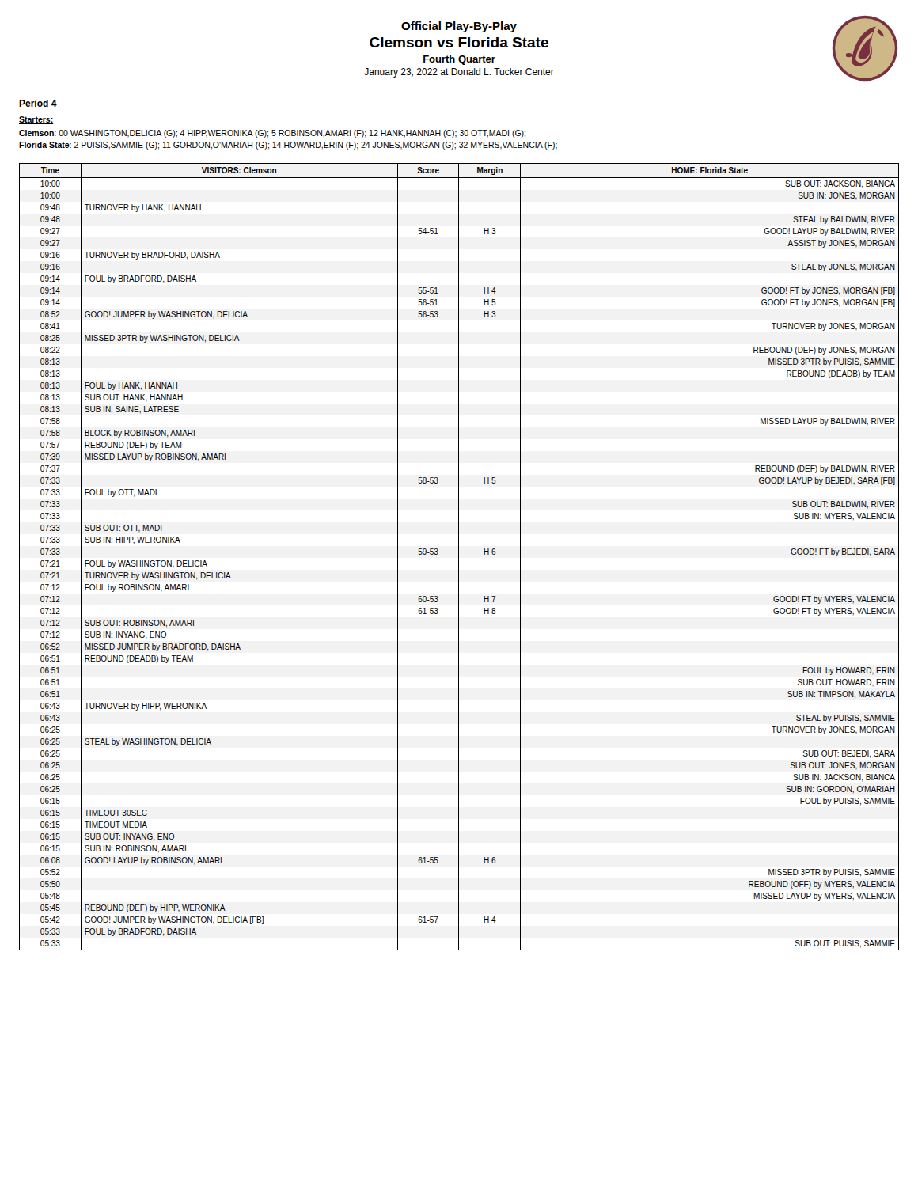Official Play-By-Play
Clemson vs Florida State
Fourth Quarter
January 23, 2022 at Donald L. Tucker Center
Period 4
Starters: Clemson: 00 WASHINGTON,DELICIA (G); 4 HIPP,WERONIKA (G); 5 ROBINSON,AMARI (F); 12 HANK,HANNAH (C); 30 OTT,MADI (G);
Florida State: 2 PUISIS,SAMMIE (G); 11 GORDON,O'MARIAH (G); 14 HOWARD,ERIN (F); 24 JONES,MORGAN (G); 32 MYERS,VALENCIA (F);
Play-by-play, fourth quarter
| Time | VISITORS: Clemson | Score | Margin | HOME: Florida State |
| --- | --- | --- | --- | --- |
| 10:00 | | | | SUB OUT: JACKSON, BIANCA |
| 10:00 | | | | SUB IN: JONES, MORGAN |
| 09:48 | TURNOVER by HANK, HANNAH | | | |
| 09:48 | | | | STEAL by BALDWIN, RIVER |
| 09:27 | | 54-51 | H 3 | GOOD! LAYUP by BALDWIN, RIVER |
| 09:27 | | | | ASSIST by JONES, MORGAN |
| 09:16 | TURNOVER by BRADFORD, DAISHA | | | |
| 09:16 | | | | STEAL by JONES, MORGAN |
| 09:14 | FOUL by BRADFORD, DAISHA | | | |
| 09:14 | | 55-51 | H 4 | GOOD! FT by JONES, MORGAN [FB] |
| 09:14 | | 56-51 | H 5 | GOOD! FT by JONES, MORGAN [FB] |
| 08:52 | GOOD! JUMPER by WASHINGTON, DELICIA | 56-53 | H 3 | |
| 08:41 | | | | TURNOVER by JONES, MORGAN |
| 08:25 | MISSED 3PTR by WASHINGTON, DELICIA | | | |
| 08:22 | | | | REBOUND (DEF) by JONES, MORGAN |
| 08:13 | | | | MISSED 3PTR by PUISIS, SAMMIE |
| 08:13 | | | | REBOUND (DEADB) by TEAM |
| 08:13 | FOUL by HANK, HANNAH | | | |
| 08:13 | SUB OUT: HANK, HANNAH | | | |
| 08:13 | SUB IN: SAINE, LATRESE | | | |
| 07:58 | | | | MISSED LAYUP by BALDWIN, RIVER |
| 07:58 | BLOCK by ROBINSON, AMARI | | | |
| 07:57 | REBOUND (DEF) by TEAM | | | |
| 07:39 | MISSED LAYUP by ROBINSON, AMARI | | | |
| 07:37 | | | | REBOUND (DEF) by BALDWIN, RIVER |
| 07:33 | | 58-53 | H 5 | GOOD! LAYUP by BEJEDI, SARA [FB] |
| 07:33 | FOUL by OTT, MADI | | | |
| 07:33 | | | | SUB OUT: BALDWIN, RIVER |
| 07:33 | | | | SUB IN: MYERS, VALENCIA |
| 07:33 | SUB OUT: OTT, MADI | | | |
| 07:33 | SUB IN: HIPP, WERONIKA | | | |
| 07:33 | | 59-53 | H 6 | GOOD! FT by BEJEDI, SARA |
| 07:21 | FOUL by WASHINGTON, DELICIA | | | |
| 07:21 | TURNOVER by WASHINGTON, DELICIA | | | |
| 07:12 | FOUL by ROBINSON, AMARI | | | |
| 07:12 | | 60-53 | H 7 | GOOD! FT by MYERS, VALENCIA |
| 07:12 | | 61-53 | H 8 | GOOD! FT by MYERS, VALENCIA |
| 07:12 | SUB OUT: ROBINSON, AMARI | | | |
| 07:12 | SUB IN: INYANG, ENO | | | |
| 06:52 | MISSED JUMPER by BRADFORD, DAISHA | | | |
| 06:51 | REBOUND (DEADB) by TEAM | | | |
| 06:51 | | | | FOUL by HOWARD, ERIN |
| 06:51 | | | | SUB OUT: HOWARD, ERIN |
| 06:51 | | | | SUB IN: TIMPSON, MAKAYLA |
| 06:43 | TURNOVER by HIPP, WERONIKA | | | |
| 06:43 | | | | STEAL by PUISIS, SAMMIE |
| 06:25 | | | | TURNOVER by JONES, MORGAN |
| 06:25 | STEAL by WASHINGTON, DELICIA | | | |
| 06:25 | | | | SUB OUT: BEJEDI, SARA |
| 06:25 | | | | SUB OUT: JONES, MORGAN |
| 06:25 | | | | SUB IN: JACKSON, BIANCA |
| 06:25 | | | | SUB IN: GORDON, O'MARIAH |
| 06:15 | | | | FOUL by PUISIS, SAMMIE |
| 06:15 | TIMEOUT 30SEC | | | |
| 06:15 | TIMEOUT MEDIA | | | |
| 06:15 | SUB OUT: INYANG, ENO | | | |
| 06:15 | SUB IN: ROBINSON, AMARI | | | |
| 06:08 | GOOD! LAYUP by ROBINSON, AMARI | 61-55 | H 6 | |
| 05:52 | | | | MISSED 3PTR by PUISIS, SAMMIE |
| 05:50 | | | | REBOUND (OFF) by MYERS, VALENCIA |
| 05:48 | | | | MISSED LAYUP by MYERS, VALENCIA |
| 05:45 | REBOUND (DEF) by HIPP, WERONIKA | | | |
| 05:42 | GOOD! JUMPER by WASHINGTON, DELICIA [FB] | 61-57 | H 4 | |
| 05:33 | FOUL by BRADFORD, DAISHA | | | |
| 05:33 | | | | SUB OUT: PUISIS, SAMMIE |